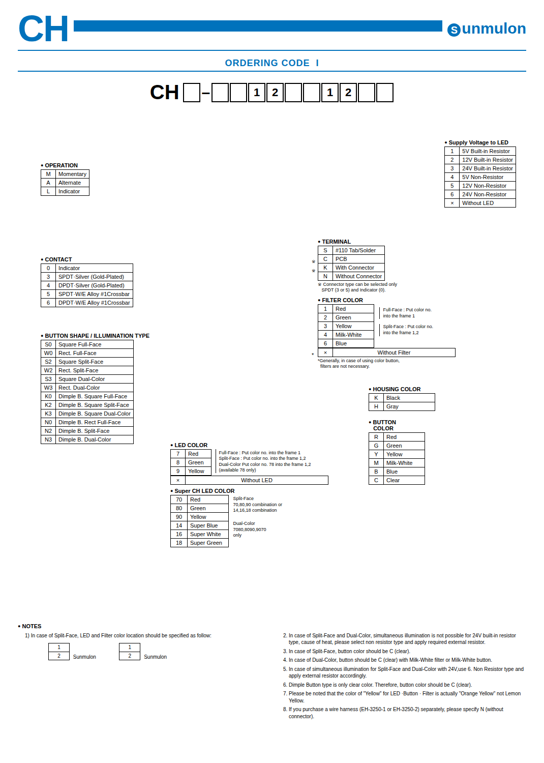CH
Sunmulon
ORDERING CODE I
CH – 12 12
Supply Voltage to LED
| 1 | 5V Built-in Resistor |
| 2 | 12V Built-in Resistor |
| 3 | 24V Built-in Resistor |
| 4 | 5V Non-Resistor |
| 5 | 12V Non-Resistor |
| 6 | 24V Non-Resistor |
| × | Without LED |
OPERATION
| M | Momentary |
| A | Alternate |
| L | Indicator |
TERMINAL
| S | #110 Tab/Solder |
| C | PCB |
| K | With Connector |
| N | Without Connector |
※ Connector type can be selected only
SPDT (3 or 5) and Indicator (0).
※
※
CONTACT
| 0 | Indicator |
| 3 | SPDT·Silver (Gold-Plated) |
| 4 | DPDT·Silver (Gold-Plated) |
| 5 | SPDT·W/E Alloy #1Crossbar |
| 6 | DPDT·W/E Alloy #1Crossbar |
FILTER COLOR
| 1 | Red |
| 2 | Green |
| 3 | Yellow |
| 4 | Milk-White |
| 6 | Blue |
Full-Face : Put color no.
into the frame 1
Split-Face : Put color no.
into the frame 1,2
| × | Without Filter |
*Generally, in case of using color button,
filters are not necessary.
*
BUTTON SHAPE / ILLUMINATION TYPE
| S0 | Square Full-Face |
| W0 | Rect. Full-Face |
| S2 | Square Split-Face |
| W2 | Rect. Split-Face |
| S3 | Square Dual-Color |
| W3 | Rect. Dual-Color |
| K0 | Dimple B. Square Full-Face |
| K2 | Dimple B. Square Split-Face |
| K3 | Dimple B. Square Dual-Color |
| N0 | Dimple B. Rect Full-Face |
| N2 | Dimple B. Split-Face |
| N3 | Dimple B. Dual-Color |
HOUSING COLOR
| K | Black |
| H | Gray |
BUTTON
COLOR
| R | Red |
| G | Green |
| Y | Yellow |
| M | Milk-White |
| B | Blue |
| C | Clear |
LED COLOR
| 7 | Red |
| 8 | Green |
| 9 | Yellow |
Full-Face : Put color no. into the frame 1
Split-Face : Put color no. into the frame 1,2
Dual-Color Put color no. 78 into the frame 1,2
(available 78 only)
| × | Without LED |
Super CH LED COLOR
| 70 | Red |
| 80 | Green |
| 90 | Yellow |
| 14 | Super Blue |
| 16 | Super White |
| 18 | Super Green |
Split-Face
70,80,90 combination or
14,16,18 combination
Dual-Color
7080,8090,9070
only
NOTES
1) In case of Split-Face, LED and Filter color location should be specified as follow:
1
2
Sunmulon
1
2
Sunmulon
In case of Split-Face and Dual-Color, simultaneous illumination is not possible for 24V built-in resistor type, cause of heat, please select non resistor type and apply required external resistor.
In case of Split-Face, button color should be C (clear).
In case of Dual-Color, button should be C (clear) with Milk-White filter or Milk-White button.
In case of simultaneous illumination for Split-Face and Dual-Color with 24V,use 6. Non Resistor type and apply external resistor accordingly.
Dimple Button type is only clear color. Therefore, button color should be C (clear).
Please be noted that the color of "Yellow" for LED ·Button · Filter is actually "Orange Yellow" not Lemon Yellow.
If you purchase a wire harness (EH-3250-1 or EH-3250-2) separately, please specify N (without connector).